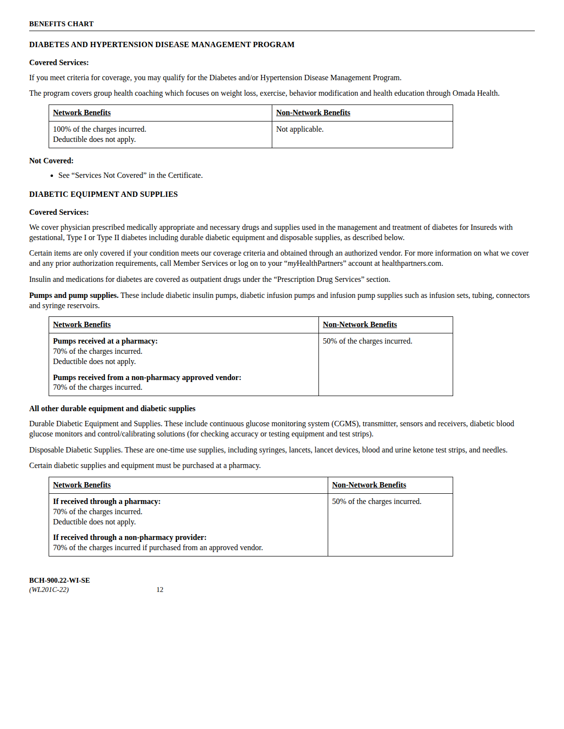BENEFITS CHART
DIABETES AND HYPERTENSION DISEASE MANAGEMENT PROGRAM
Covered Services:
If you meet criteria for coverage, you may qualify for the Diabetes and/or Hypertension Disease Management Program.
The program covers group health coaching which focuses on weight loss, exercise, behavior modification and health education through Omada Health.
| Network Benefits | Non-Network Benefits |
| --- | --- |
| 100% of the charges incurred. Deductible does not apply. | Not applicable. |
Not Covered:
See “Services Not Covered” in the Certificate.
DIABETIC EQUIPMENT AND SUPPLIES
Covered Services:
We cover physician prescribed medically appropriate and necessary drugs and supplies used in the management and treatment of diabetes for Insureds with gestational, Type I or Type II diabetes including durable diabetic equipment and disposable supplies, as described below.
Certain items are only covered if your condition meets our coverage criteria and obtained through an authorized vendor. For more information on what we cover and any prior authorization requirements, call Member Services or log on to your “my HealthPartners” account at healthpartners.com.
Insulin and medications for diabetes are covered as outpatient drugs under the “Prescription Drug Services” section.
Pumps and pump supplies. These include diabetic insulin pumps, diabetic infusion pumps and infusion pump supplies such as infusion sets, tubing, connectors and syringe reservoirs.
| Network Benefits | Non-Network Benefits |
| --- | --- |
| Pumps received at a pharmacy: 70% of the charges incurred. Deductible does not apply. Pumps received from a non-pharmacy approved vendor: 70% of the charges incurred. | 50% of the charges incurred. |
All other durable equipment and diabetic supplies
Durable Diabetic Equipment and Supplies. These include continuous glucose monitoring system (CGMS), transmitter, sensors and receivers, diabetic blood glucose monitors and control/calibrating solutions (for checking accuracy or testing equipment and test strips).
Disposable Diabetic Supplies. These are one-time use supplies, including syringes, lancets, lancet devices, blood and urine ketone test strips, and needles.
Certain diabetic supplies and equipment must be purchased at a pharmacy.
| Network Benefits | Non-Network Benefits |
| --- | --- |
| If received through a pharmacy: 70% of the charges incurred. Deductible does not apply. If received through a non-pharmacy provider: 70% of the charges incurred if purchased from an approved vendor. | 50% of the charges incurred. |
BCH-900.22-WI-SE
(WL201C-22) 12